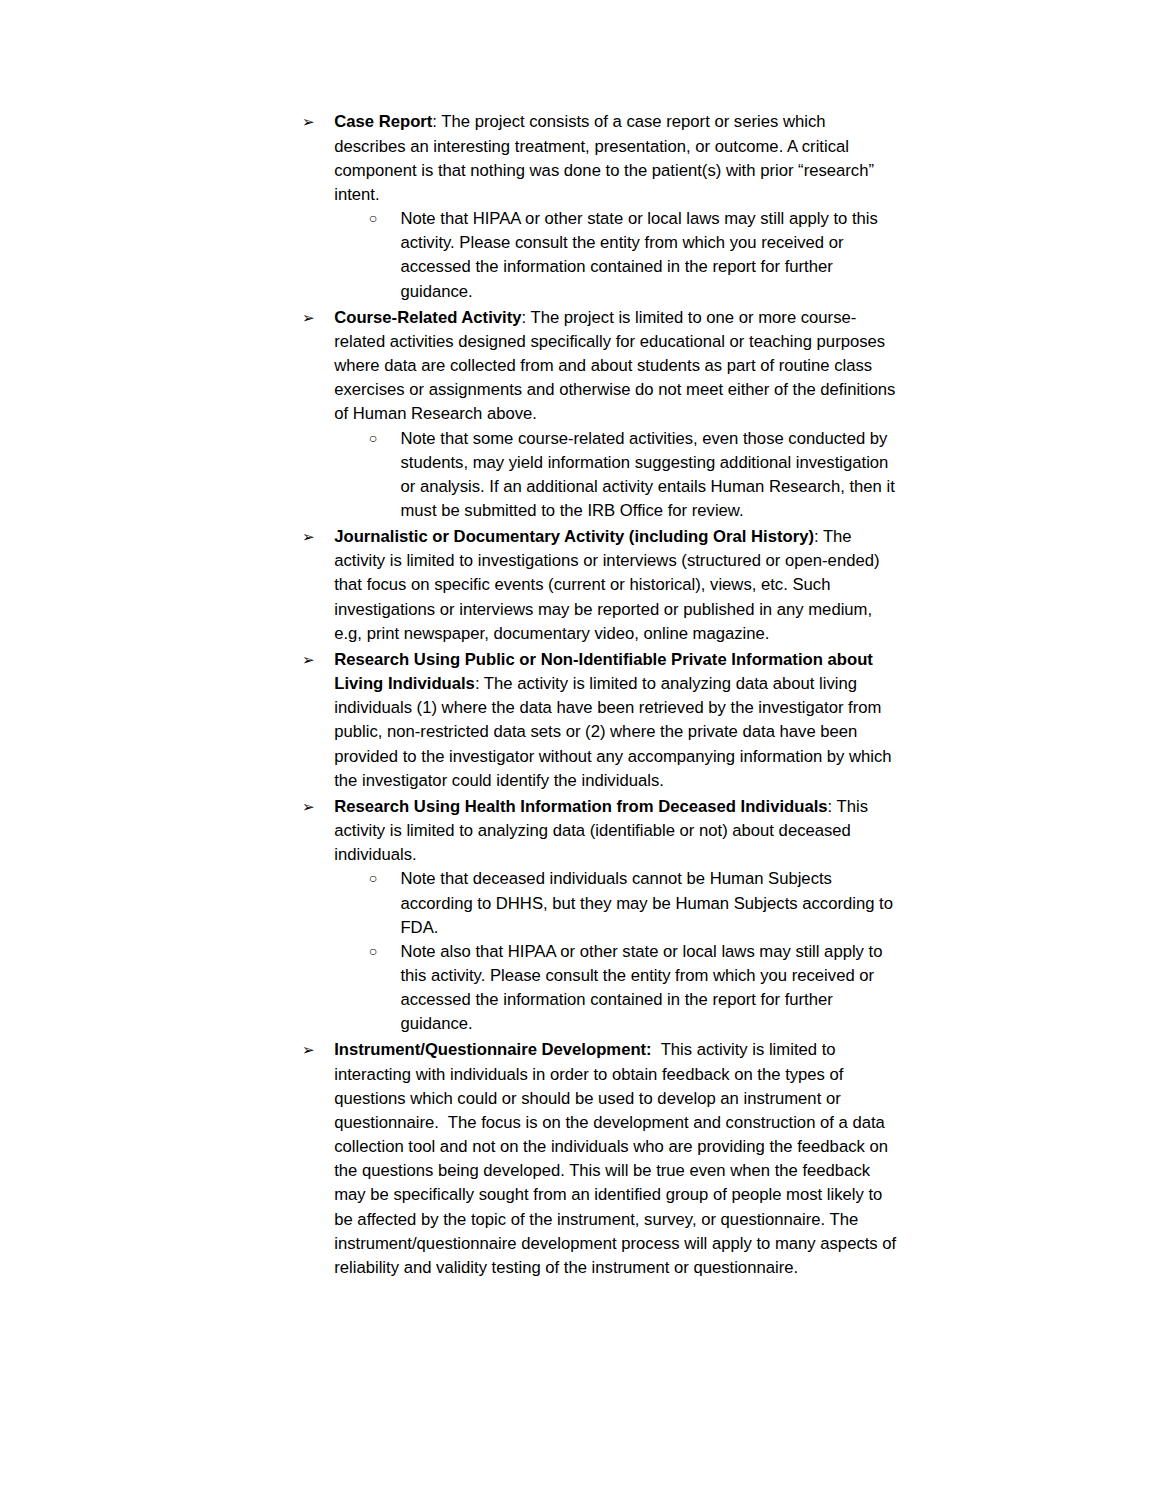Case Report: The project consists of a case report or series which describes an interesting treatment, presentation, or outcome. A critical component is that nothing was done to the patient(s) with prior “research” intent.
Note that HIPAA or other state or local laws may still apply to this activity. Please consult the entity from which you received or accessed the information contained in the report for further guidance.
Course-Related Activity: The project is limited to one or more course-related activities designed specifically for educational or teaching purposes where data are collected from and about students as part of routine class exercises or assignments and otherwise do not meet either of the definitions of Human Research above.
Note that some course-related activities, even those conducted by students, may yield information suggesting additional investigation or analysis. If an additional activity entails Human Research, then it must be submitted to the IRB Office for review.
Journalistic or Documentary Activity (including Oral History): The activity is limited to investigations or interviews (structured or open-ended) that focus on specific events (current or historical), views, etc. Such investigations or interviews may be reported or published in any medium, e.g, print newspaper, documentary video, online magazine.
Research Using Public or Non-Identifiable Private Information about Living Individuals: The activity is limited to analyzing data about living individuals (1) where the data have been retrieved by the investigator from public, non-restricted data sets or (2) where the private data have been provided to the investigator without any accompanying information by which the investigator could identify the individuals.
Research Using Health Information from Deceased Individuals: This activity is limited to analyzing data (identifiable or not) about deceased individuals.
Note that deceased individuals cannot be Human Subjects according to DHHS, but they may be Human Subjects according to FDA.
Note also that HIPAA or other state or local laws may still apply to this activity. Please consult the entity from which you received or accessed the information contained in the report for further guidance.
Instrument/Questionnaire Development: This activity is limited to interacting with individuals in order to obtain feedback on the types of questions which could or should be used to develop an instrument or questionnaire. The focus is on the development and construction of a data collection tool and not on the individuals who are providing the feedback on the questions being developed. This will be true even when the feedback may be specifically sought from an identified group of people most likely to be affected by the topic of the instrument, survey, or questionnaire. The instrument/questionnaire development process will apply to many aspects of reliability and validity testing of the instrument or questionnaire.